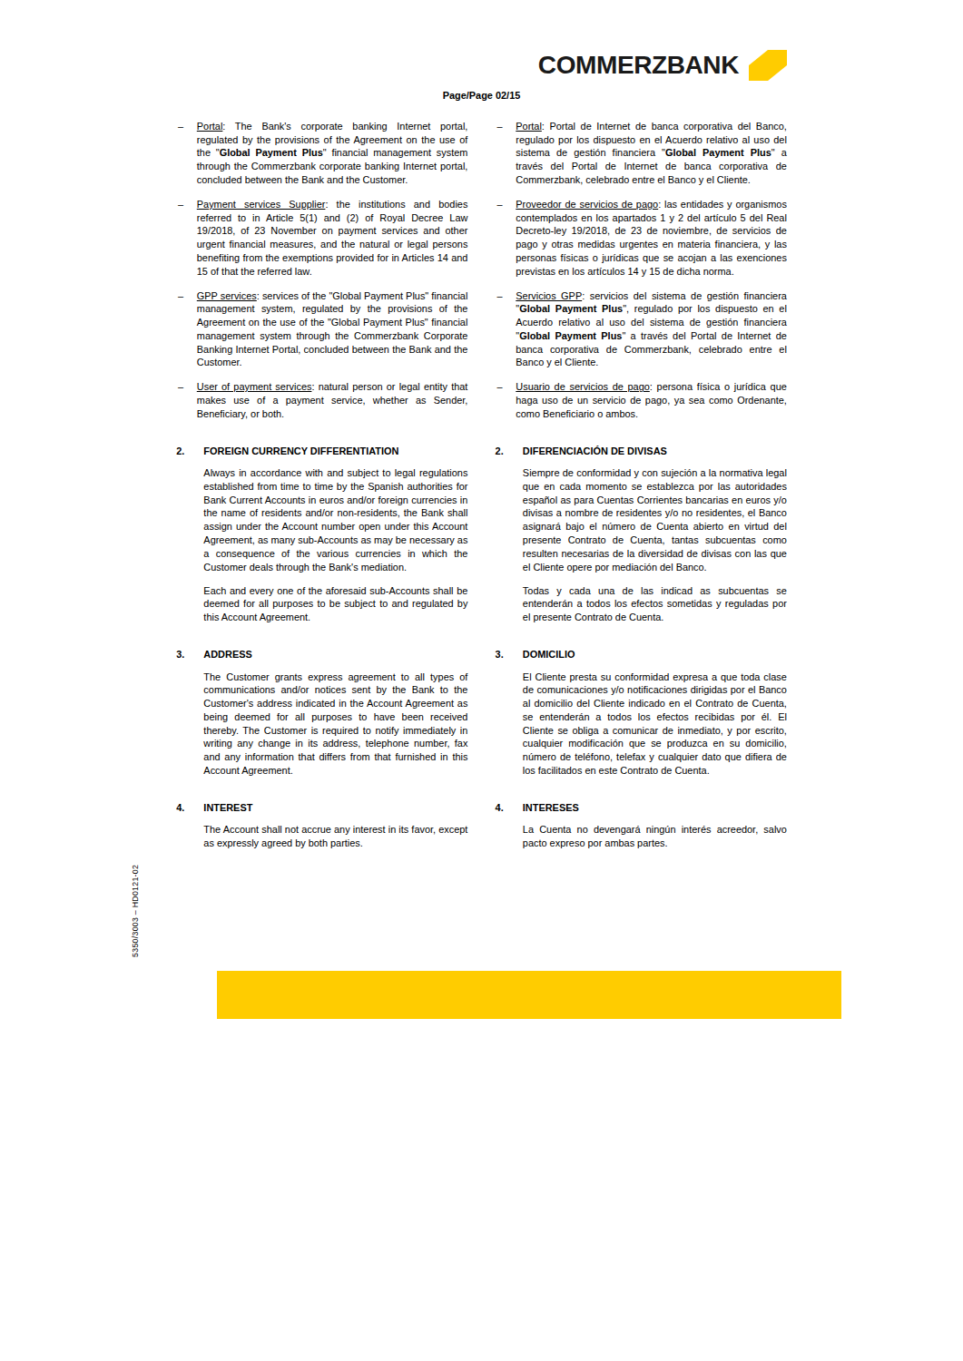COMMERZBANK
Page/Page 02/15
Portal: The Bank's corporate banking Internet portal, regulated by the provisions of the Agreement on the use of the "Global Payment Plus" financial management system through the Commerzbank corporate banking Internet portal, concluded between the Bank and the Customer.
Payment services Supplier: the institutions and bodies referred to in Article 5(1) and (2) of Royal Decree Law 19/2018, of 23 November on payment services and other urgent financial measures, and the natural or legal persons benefiting from the exemptions provided for in Articles 14 and 15 of that the referred law.
GPP services: services of the "Global Payment Plus" financial management system, regulated by the provisions of the Agreement on the use of the "Global Payment Plus" financial management system through the Commerzbank Corporate Banking Internet Portal, concluded between the Bank and the Customer.
User of payment services: natural person or legal entity that makes use of a payment service, whether as Sender, Beneficiary, or both.
2. FOREIGN CURRENCY DIFFERENTIATION
Always in accordance with and subject to legal regulations established from time to time by the Spanish authorities for Bank Current Accounts in euros and/or foreign currencies in the name of residents and/or non-residents, the Bank shall assign under the Account number open under this Account Agreement, as many sub-Accounts as may be necessary as a consequence of the various currencies in which the Customer deals through the Bank's mediation.
Each and every one of the aforesaid sub-Accounts shall be deemed for all purposes to be subject to and regulated by this Account Agreement.
3. ADDRESS
The Customer grants express agreement to all types of communications and/or notices sent by the Bank to the Customer's address indicated in the Account Agreement as being deemed for all purposes to have been received thereby. The Customer is required to notify immediately in writing any change in its address, telephone number, fax and any information that differs from that furnished in this Account Agreement.
4. INTEREST
The Account shall not accrue any interest in its favor, except as expressly agreed by both parties.
Portal: Portal de Internet de banca corporativa del Banco, regulado por los dispuesto en el Acuerdo relativo al uso del sistema de gestión financiera "Global Payment Plus" a través del Portal de Internet de banca corporativa de Commerzbank, celebrado entre el Banco y el Cliente.
Proveedor de servicios de pago: las entidades y organismos contemplados en los apartados 1 y 2 del artículo 5 del Real Decreto-ley 19/2018, de 23 de noviembre, de servicios de pago y otras medidas urgentes en materia financiera, y las personas físicas o jurídicas que se acojan a las exenciones previstas en los artículos 14 y 15 de dicha norma.
Servicios GPP: servicios del sistema de gestión financiera "Global Payment Plus", regulado por los dispuesto en el Acuerdo relativo al uso del sistema de gestión financiera "Global Payment Plus" a través del Portal de Internet de banca corporativa de Commerzbank, celebrado entre el Banco y el Cliente.
Usuario de servicios de pago: persona física o jurídica que haga uso de un servicio de pago, ya sea como Ordenante, como Beneficiario o ambos.
2. DIFERENCIACIÓN DE DIVISAS
Siempre de conformidad y con sujeción a la normativa legal que en cada momento se establezca por las autoridades español as para Cuentas Corrientes bancarias en euros y/o divisas a nombre de residentes y/o no residentes, el Banco asignará bajo el número de Cuenta abierto en virtud del presente Contrato de Cuenta, tantas subcuentas como resulten necesarias de la diversidad de divisas con las que el Cliente opere por mediación del Banco.
Todas y cada una de las indicad as subcuentas se entenderán a todos los efectos sometidas y reguladas por el presente Contrato de Cuenta.
3. DOMICILIO
El Cliente presta su conformidad expresa a que toda clase de comunicaciones y/o notificaciones dirigidas por el Banco al domicilio del Cliente indicado en el Contrato de Cuenta, se entenderán a todos los efectos recibidas por él. El Cliente se obliga a comunicar de inmediato, y por escrito, cualquier modificación que se produzca en su domicilio, número de teléfono, telefax y cualquier dato que difiera de los facilitados en este Contrato de Cuenta.
4. INTERESES
La Cuenta no devengará ningún interés acreedor, salvo pacto expreso por ambas partes.
5350/3003 – HD0121-02